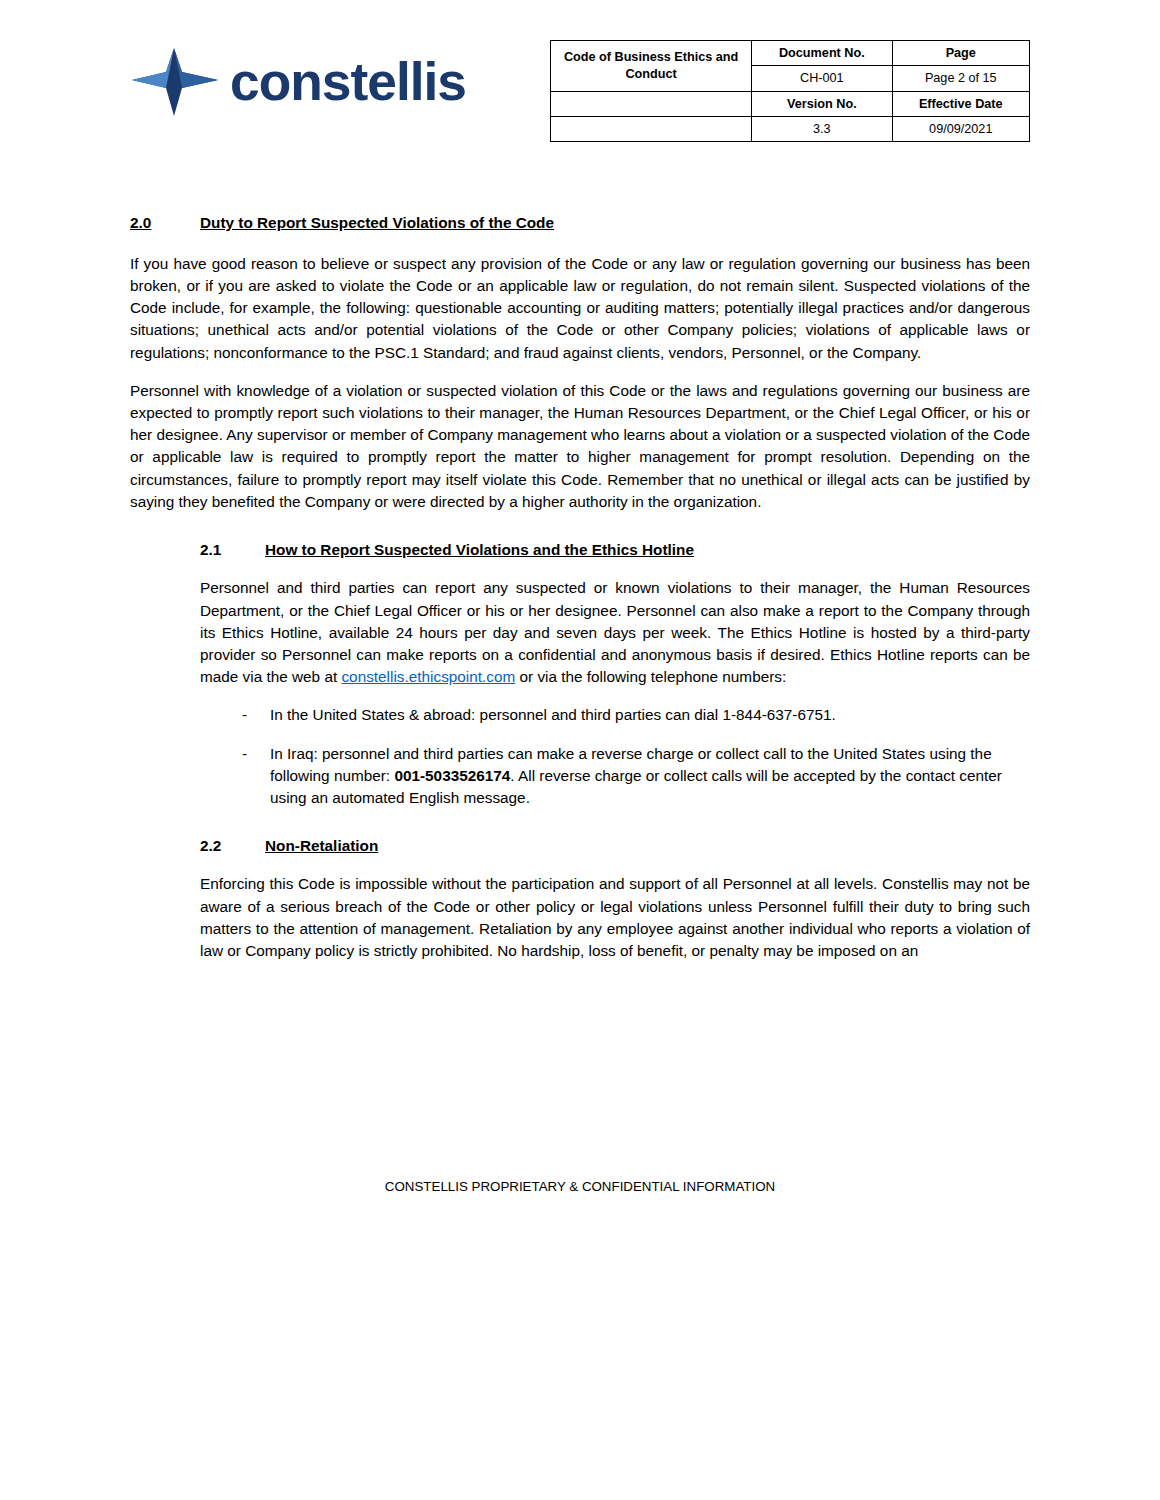constellis
| Code of Business Ethics and Conduct | Document No. | Page |
| CH-001 | Page 2 of 15 |
| | Version No. | Effective Date |
| | 3.3 | 09/09/2021 |
2.0 Duty to Report Suspected Violations of the Code
If you have good reason to believe or suspect any provision of the Code or any law or regulation governing our business has been broken, or if you are asked to violate the Code or an applicable law or regulation, do not remain silent. Suspected violations of the Code include, for example, the following: questionable accounting or auditing matters; potentially illegal practices and/or dangerous situations; unethical acts and/or potential violations of the Code or other Company policies; violations of applicable laws or regulations; nonconformance to the PSC.1 Standard; and fraud against clients, vendors, Personnel, or the Company.
Personnel with knowledge of a violation or suspected violation of this Code or the laws and regulations governing our business are expected to promptly report such violations to their manager, the Human Resources Department, or the Chief Legal Officer, or his or her designee. Any supervisor or member of Company management who learns about a violation or a suspected violation of the Code or applicable law is required to promptly report the matter to higher management for prompt resolution. Depending on the circumstances, failure to promptly report may itself violate this Code. Remember that no unethical or illegal acts can be justified by saying they benefited the Company or were directed by a higher authority in the organization.
2.1 How to Report Suspected Violations and the Ethics Hotline
Personnel and third parties can report any suspected or known violations to their manager, the Human Resources Department, or the Chief Legal Officer or his or her designee. Personnel can also make a report to the Company through its Ethics Hotline, available 24 hours per day and seven days per week. The Ethics Hotline is hosted by a third-party provider so Personnel can make reports on a confidential and anonymous basis if desired. Ethics Hotline reports can be made via the web at constellis.ethicspoint.com or via the following telephone numbers:
In the United States & abroad: personnel and third parties can dial 1-844-637-6751.
In Iraq: personnel and third parties can make a reverse charge or collect call to the United States using the following number: 001-5033526174. All reverse charge or collect calls will be accepted by the contact center using an automated English message.
2.2 Non-Retaliation
Enforcing this Code is impossible without the participation and support of all Personnel at all levels. Constellis may not be aware of a serious breach of the Code or other policy or legal violations unless Personnel fulfill their duty to bring such matters to the attention of management. Retaliation by any employee against another individual who reports a violation of law or Company policy is strictly prohibited. No hardship, loss of benefit, or penalty may be imposed on an
CONSTELLIS PROPRIETARY & CONFIDENTIAL INFORMATION